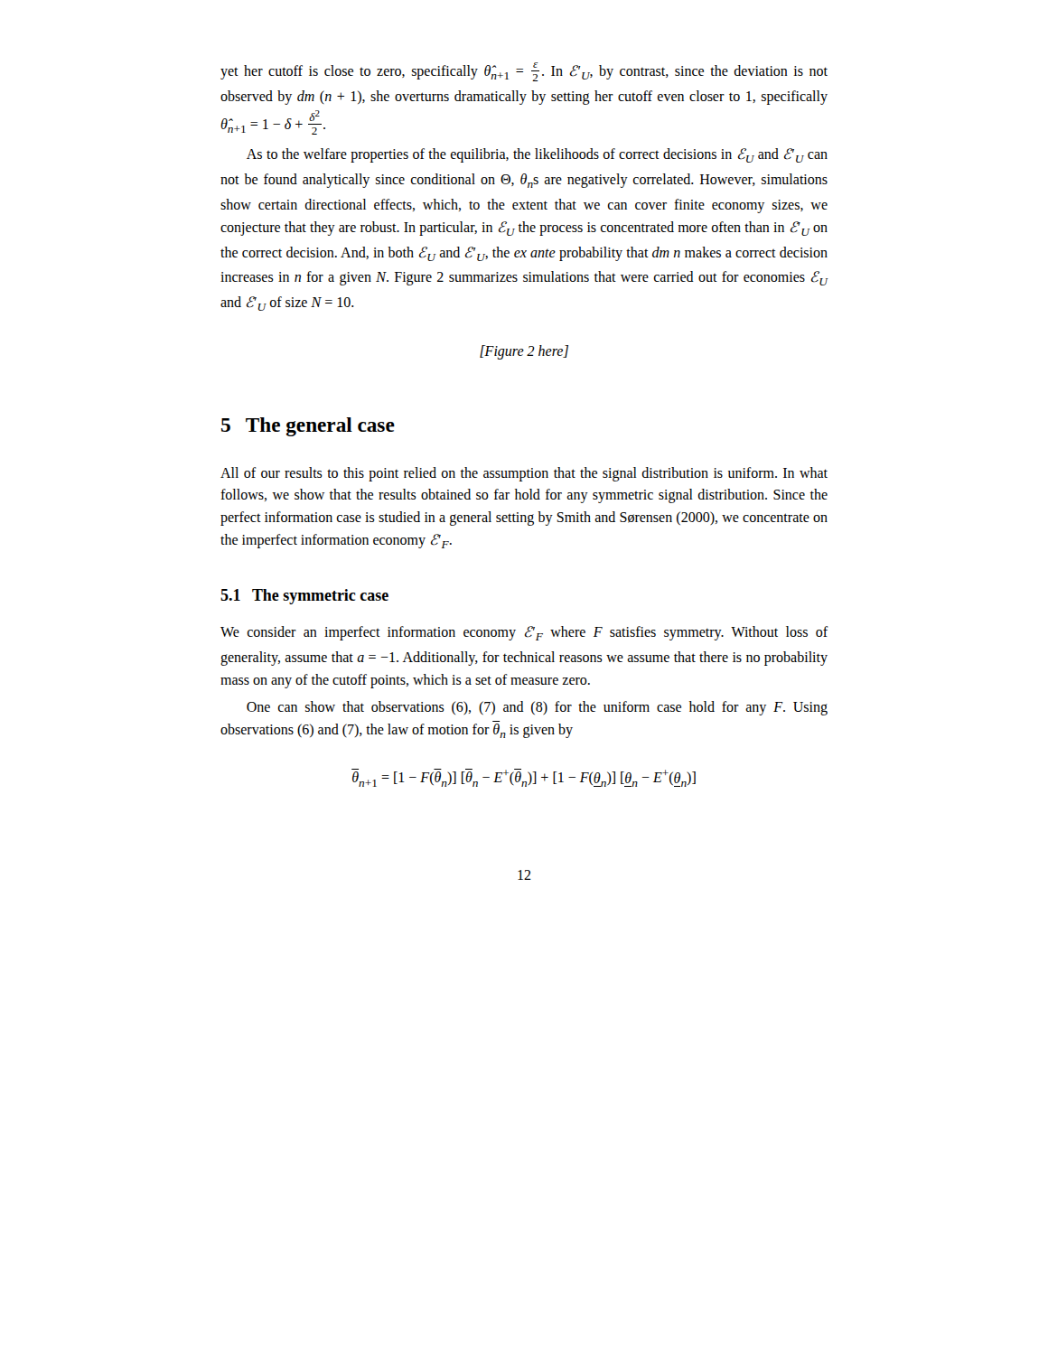yet her cutoff is close to zero, specifically θ̂n+1 = ε 2. In ℰ′U, by contrast, since the deviation is not observed by dm (n + 1), she overturns dramatically by setting her cutoff even closer to 1, specifically θ̂n+1 = 1 − δ + δ22.
As to the welfare properties of the equilibria, the likelihoods of correct decisions in ℰU and ℰ′U can not be found analytically since conditional on Θ, θns are negatively correlated. However, simulations show certain directional effects, which, to the extent that we can cover finite economy sizes, we conjecture that they are robust. In particular, in ℰU the process is concentrated more often than in ℰ′U on the correct decision. And, in both ℰU and ℰ′U, the ex ante probability that dm n makes a correct decision increases in n for a given N. Figure 2 summarizes simulations that were carried out for economies ℰU and ℰ′U of size N = 10.
[Figure 2 here]
5 The general case
All of our results to this point relied on the assumption that the signal distribution is uniform. In what follows, we show that the results obtained so far hold for any symmetric signal distribution. Since the perfect information case is studied in a general setting by Smith and Sørensen (2000), we concentrate on the imperfect information economy ℰ′F.
5.1 The symmetric case
We consider an imperfect information economy ℰ′F where F satisfies symmetry. Without loss of generality, assume that a = −1. Additionally, for technical reasons we assume that there is no probability mass on any of the cutoff points, which is a set of measure zero.
One can show that observations (6), (7) and (8) for the uniform case hold for any F. Using observations (6) and (7), the law of motion for θn is given by
θn+1 = [1 − F(θn)] [θn − E+(θn)] + [1 − F(θn)] [θn − E+(θn)]
12